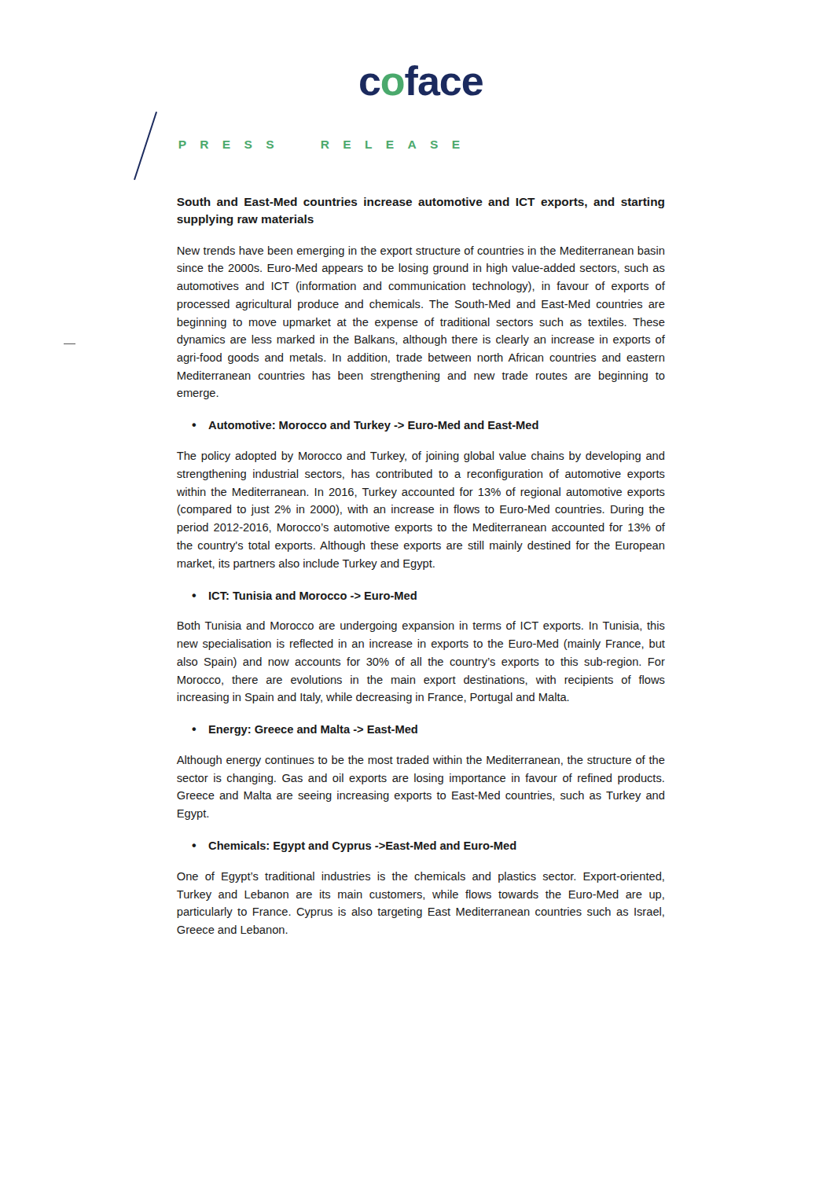coface
P R E S S R E L E A S E
South and East-Med countries increase automotive and ICT exports, and starting supplying raw materials
New trends have been emerging in the export structure of countries in the Mediterranean basin since the 2000s. Euro-Med appears to be losing ground in high value-added sectors, such as automotives and ICT (information and communication technology), in favour of exports of processed agricultural produce and chemicals. The South-Med and East-Med countries are beginning to move upmarket at the expense of traditional sectors such as textiles. These dynamics are less marked in the Balkans, although there is clearly an increase in exports of agri-food goods and metals. In addition, trade between north African countries and eastern Mediterranean countries has been strengthening and new trade routes are beginning to emerge.
Automotive: Morocco and Turkey -> Euro-Med and East-Med
The policy adopted by Morocco and Turkey, of joining global value chains by developing and strengthening industrial sectors, has contributed to a reconfiguration of automotive exports within the Mediterranean. In 2016, Turkey accounted for 13% of regional automotive exports (compared to just 2% in 2000), with an increase in flows to Euro-Med countries. During the period 2012-2016, Morocco’s automotive exports to the Mediterranean accounted for 13% of the country's total exports. Although these exports are still mainly destined for the European market, its partners also include Turkey and Egypt.
ICT: Tunisia and Morocco -> Euro-Med
Both Tunisia and Morocco are undergoing expansion in terms of ICT exports. In Tunisia, this new specialisation is reflected in an increase in exports to the Euro-Med (mainly France, but also Spain) and now accounts for 30% of all the country’s exports to this sub-region. For Morocco, there are evolutions in the main export destinations, with recipients of flows increasing in Spain and Italy, while decreasing in France, Portugal and Malta.
Energy: Greece and Malta -> East-Med
Although energy continues to be the most traded within the Mediterranean, the structure of the sector is changing. Gas and oil exports are losing importance in favour of refined products. Greece and Malta are seeing increasing exports to East-Med countries, such as Turkey and Egypt.
Chemicals: Egypt and Cyprus ->East-Med and Euro-Med
One of Egypt’s traditional industries is the chemicals and plastics sector. Export-oriented, Turkey and Lebanon are its main customers, while flows towards the Euro-Med are up, particularly to France. Cyprus is also targeting East Mediterranean countries such as Israel, Greece and Lebanon.